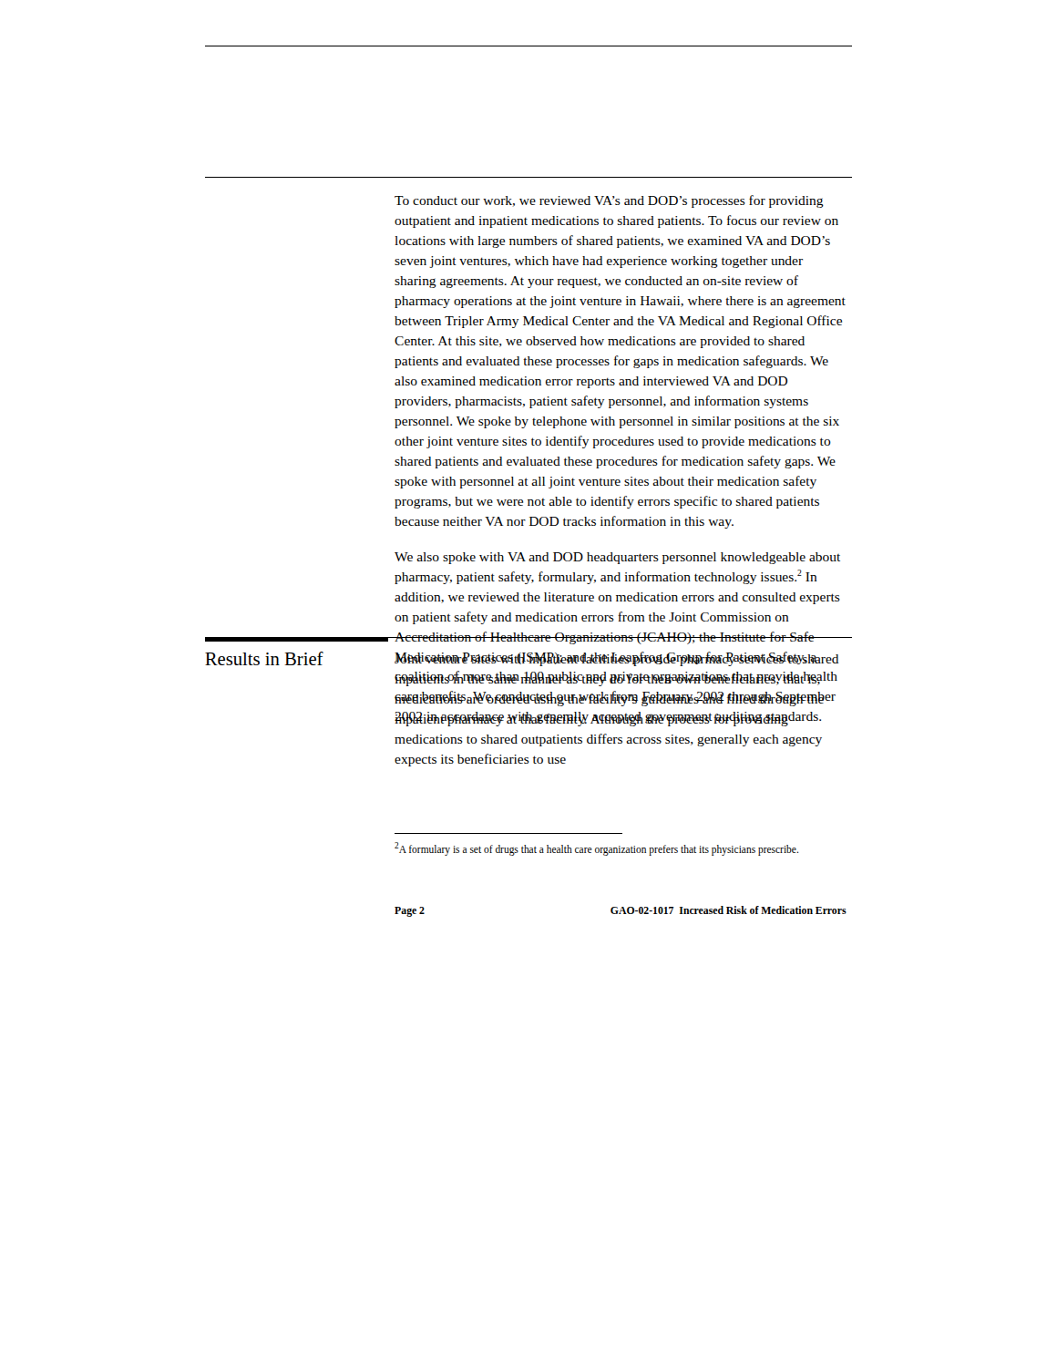To conduct our work, we reviewed VA’s and DOD’s processes for providing outpatient and inpatient medications to shared patients. To focus our review on locations with large numbers of shared patients, we examined VA and DOD’s seven joint ventures, which have had experience working together under sharing agreements. At your request, we conducted an on-site review of pharmacy operations at the joint venture in Hawaii, where there is an agreement between Tripler Army Medical Center and the VA Medical and Regional Office Center. At this site, we observed how medications are provided to shared patients and evaluated these processes for gaps in medication safeguards. We also examined medication error reports and interviewed VA and DOD providers, pharmacists, patient safety personnel, and information systems personnel. We spoke by telephone with personnel in similar positions at the six other joint venture sites to identify procedures used to provide medications to shared patients and evaluated these procedures for medication safety gaps. We spoke with personnel at all joint venture sites about their medication safety programs, but we were not able to identify errors specific to shared patients because neither VA nor DOD tracks information in this way.
We also spoke with VA and DOD headquarters personnel knowledgeable about pharmacy, patient safety, formulary, and information technology issues.2 In addition, we reviewed the literature on medication errors and consulted experts on patient safety and medication errors from the Joint Commission on Accreditation of Healthcare Organizations (JCAHO); the Institute for Safe Medication Practices (ISMP); and the Leapfrog Group for Patient Safety, a coalition of more than 100 public and private organizations that provide health care benefits. We conducted our work from February 2002 through September 2002 in accordance with generally accepted government auditing standards.
Results in Brief
Joint venture sites with inpatient facilities provide pharmacy services to shared inpatients in the same manner as they do for their own beneficiaries, that is, medications are ordered using the facility’s guidelines and filled through the inpatient pharmacy at that facility. Although the process for providing medications to shared outpatients differs across sites, generally each agency expects its beneficiaries to use
2A formulary is a set of drugs that a health care organization prefers that its physicians prescribe.
Page 2 GAO-02-1017 Increased Risk of Medication Errors